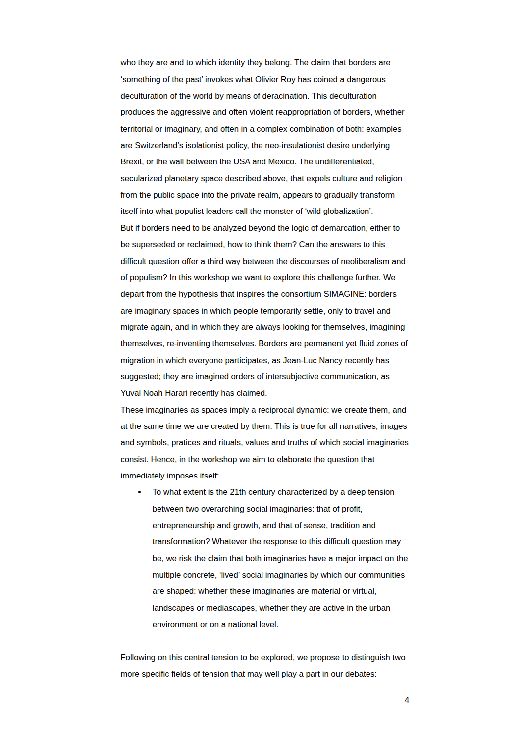who they are and to which identity they belong. The claim that borders are ‘something of the past’ invokes what Olivier Roy has coined a dangerous deculturation of the world by means of deracination. This deculturation produces the aggressive and often violent reappropriation of borders, whether territorial or imaginary, and often in a complex combination of both: examples are Switzerland’s isolationist policy, the neo-insulationist desire underlying Brexit, or the wall between the USA and Mexico. The undifferentiated, secularized planetary space described above, that expels culture and religion from the public space into the private realm, appears to gradually transform itself into what populist leaders call the monster of ‘wild globalization’.
But if borders need to be analyzed beyond the logic of demarcation, either to be superseded or reclaimed, how to think them? Can the answers to this difficult question offer a third way between the discourses of neoliberalism and of populism? In this workshop we want to explore this challenge further. We depart from the hypothesis that inspires the consortium SIMAGINE: borders are imaginary spaces in which people temporarily settle, only to travel and migrate again, and in which they are always looking for themselves, imagining themselves, re-inventing themselves. Borders are permanent yet fluid zones of migration in which everyone participates, as Jean-Luc Nancy recently has suggested; they are imagined orders of intersubjective communication, as Yuval Noah Harari recently has claimed.
These imaginaries as spaces imply a reciprocal dynamic: we create them, and at the same time we are created by them. This is true for all narratives, images and symbols, pratices and rituals, values and truths of which social imaginaries consist. Hence, in the workshop we aim to elaborate the question that immediately imposes itself:
To what extent is the 21th century characterized by a deep tension between two overarching social imaginaries: that of profit, entrepreneurship and growth, and that of sense, tradition and transformation? Whatever the response to this difficult question may be, we risk the claim that both imaginaries have a major impact on the multiple concrete, ‘lived’ social imaginaries by which our communities are shaped: whether these imaginaries are material or virtual, landscapes or mediascapes, whether they are active in the urban environment or on a national level.
Following on this central tension to be explored, we propose to distinguish two more specific fields of tension that may well play a part in our debates:
4